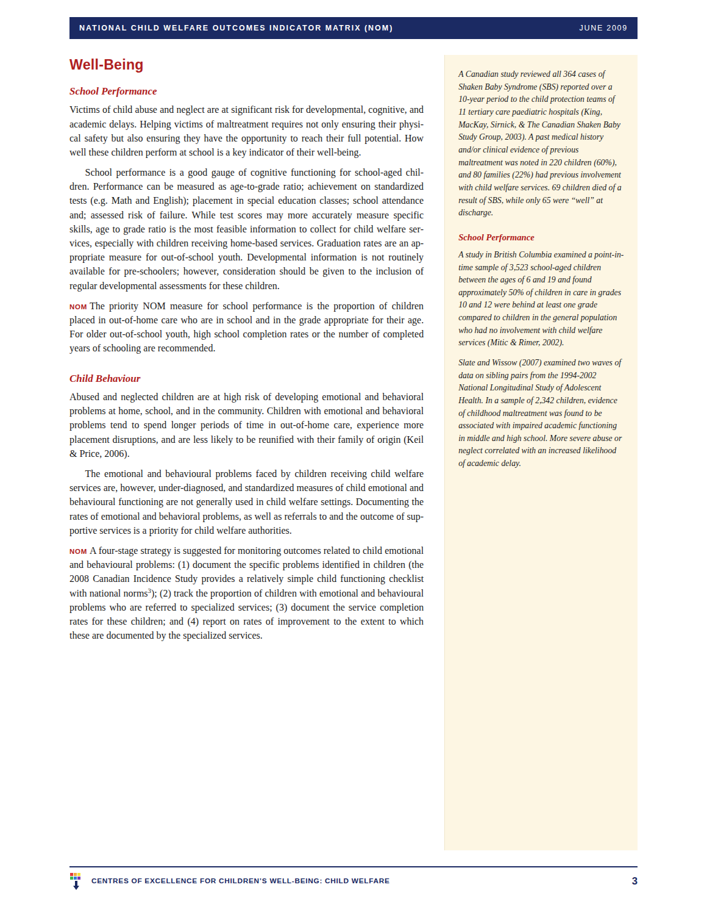National Child Welfare Outcomes Indicator Matrix (NOM)
June 2009
Well-Being
School Performance
Victims of child abuse and neglect are at significant risk for developmental, cognitive, and academic delays. Helping victims of maltreatment requires not only ensuring their physical safety but also ensuring they have the opportunity to reach their full potential. How well these children perform at school is a key indicator of their well-being.
School performance is a good gauge of cognitive functioning for school-aged children. Performance can be measured as age-to-grade ratio; achievement on standardized tests (e.g. Math and English); placement in special education classes; school attendance and; assessed risk of failure. While test scores may more accurately measure specific skills, age to grade ratio is the most feasible information to collect for child welfare services, especially with children receiving home-based services. Graduation rates are an appropriate measure for out-of-school youth. Developmental information is not routinely available for pre-schoolers; however, consideration should be given to the inclusion of regular developmental assessments for these children.
NOMThe priority NOM measure for school performance is the proportion of children placed in out-of-home care who are in school and in the grade appropriate for their age. For older out-of-school youth, high school completion rates or the number of completed years of schooling are recommended.
Child Behaviour
Abused and neglected children are at high risk of developing emotional and behavioral problems at home, school, and in the community. Children with emotional and behavioral problems tend to spend longer periods of time in out-of-home care, experience more placement disruptions, and are less likely to be reunified with their family of origin (Keil & Price, 2006).
The emotional and behavioural problems faced by children receiving child welfare services are, however, under-diagnosed, and standardized measures of child emotional and behavioural functioning are not generally used in child welfare settings. Documenting the rates of emotional and behavioral problems, as well as referrals to and the outcome of supportive services is a priority for child welfare authorities.
NOMA four-stage strategy is suggested for monitoring outcomes related to child emotional and behavioural problems: (1) document the specific problems identified in children (the 2008 Canadian Incidence Study provides a relatively simple child functioning checklist with national norms3); (2) track the proportion of children with emotional and behavioural problems who are referred to specialized services; (3) document the service completion rates for these children; and (4) report on rates of improvement to the extent to which these are documented by the specialized services.
A Canadian study reviewed all 364 cases of Shaken Baby Syndrome (SBS) reported over a 10-year period to the child protection teams of 11 tertiary care paediatric hospitals (King, MacKay, Sirnick, & The Canadian Shaken Baby Study Group, 2003). A past medical history and/or clinical evidence of previous maltreatment was noted in 220 children (60%), and 80 families (22%) had previous involvement with child welfare services. 69 children died of a result of SBS, while only 65 were “well” at discharge.
School Performance
A study in British Columbia examined a point-in-time sample of 3,523 school-aged children between the ages of 6 and 19 and found approximately 50% of children in care in grades 10 and 12 were behind at least one grade compared to children in the general population who had no involvement with child welfare services (Mitic & Rimer, 2002).
Slate and Wissow (2007) examined two waves of data on sibling pairs from the 1994-2002 National Longitudinal Study of Adolescent Health. In a sample of 2,342 children, evidence of childhood maltreatment was found to be associated with impaired academic functioning in middle and high school. More severe abuse or neglect correlated with an increased likelihood of academic delay.
Centres of Excellence for Children’s Well-Being: Child Welfare
3